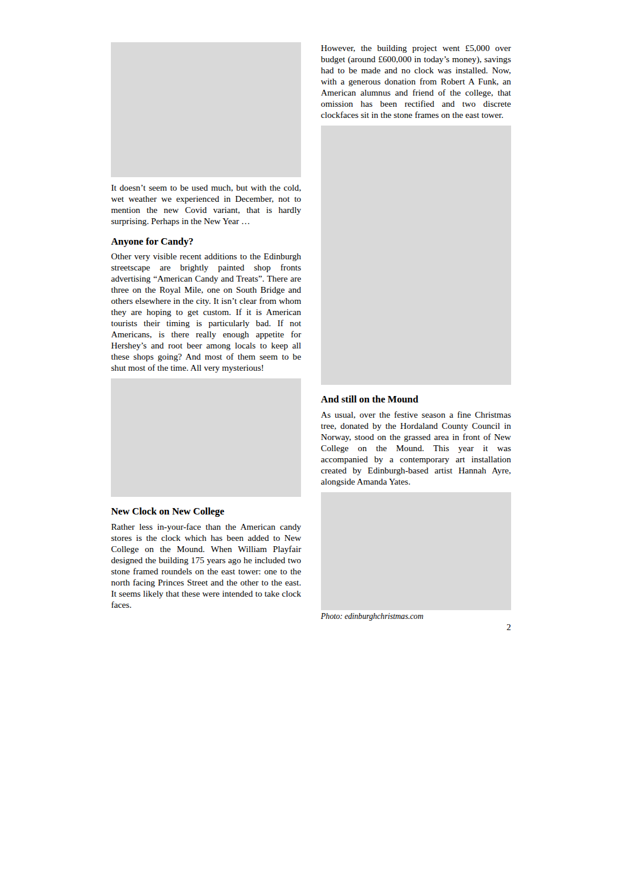It doesn’t seem to be used much, but with the cold, wet weather we experienced in December, not to mention the new Covid variant, that is hardly surprising. Perhaps in the New Year …
Anyone for Candy?
Other very visible recent additions to the Edinburgh streetscape are brightly painted shop fronts advertising “American Candy and Treats”. There are three on the Royal Mile, one on South Bridge and others elsewhere in the city. It isn’t clear from whom they are hoping to get custom. If it is American tourists their timing is particularly bad. If not Americans, is there really enough appetite for Hershey’s and root beer among locals to keep all these shops going? And most of them seem to be shut most of the time. All very mysterious!
New Clock on New College
Rather less in-your-face than the American candy stores is the clock which has been added to New College on the Mound. When William Playfair designed the building 175 years ago he included two stone framed roundels on the east tower: one to the north facing Princes Street and the other to the east. It seems likely that these were intended to take clock faces.
However, the building project went £5,000 over budget (around £600,000 in today’s money), savings had to be made and no clock was installed. Now, with a generous donation from Robert A Funk, an American alumnus and friend of the college, that omission has been rectified and two discrete clockfaces sit in the stone frames on the east tower.
And still on the Mound
As usual, over the festive season a fine Christmas tree, donated by the Hordaland County Council in Norway, stood on the grassed area in front of New College on the Mound. This year it was accompanied by a contemporary art installation created by Edinburgh-based artist Hannah Ayre, alongside Amanda Yates.
Photo: edinburghchristmas.com
2